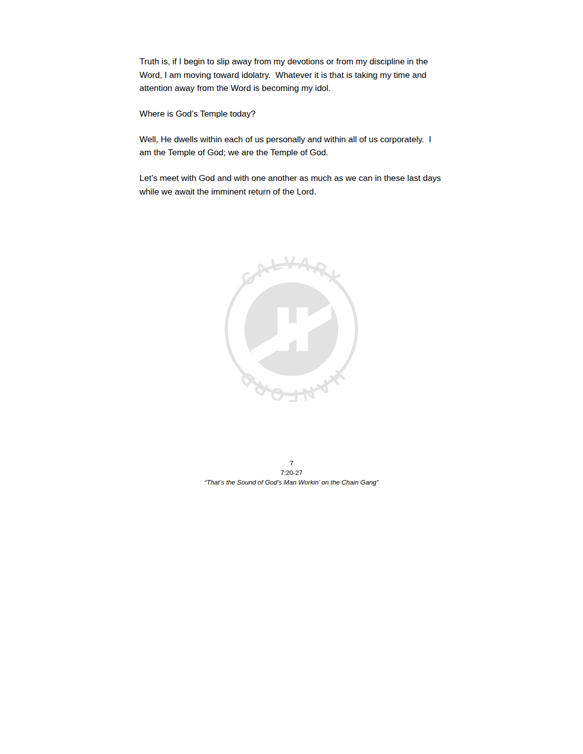Truth is, if I begin to slip away from my devotions or from my discipline in the Word, I am moving toward idolatry. Whatever it is that is taking my time and attention away from the Word is becoming my idol.
Where is God’s Temple today?
Well, He dwells within each of us personally and within all of us corporately. I am the Temple of God; we are the Temple of God.
Let’s meet with God and with one another as much as we can in these last days while we await the imminent return of the Lord.
CALVARY HANFORD
7
7:20-27
“That’s the Sound of God’s Man Workin’ on the Chain Gang”